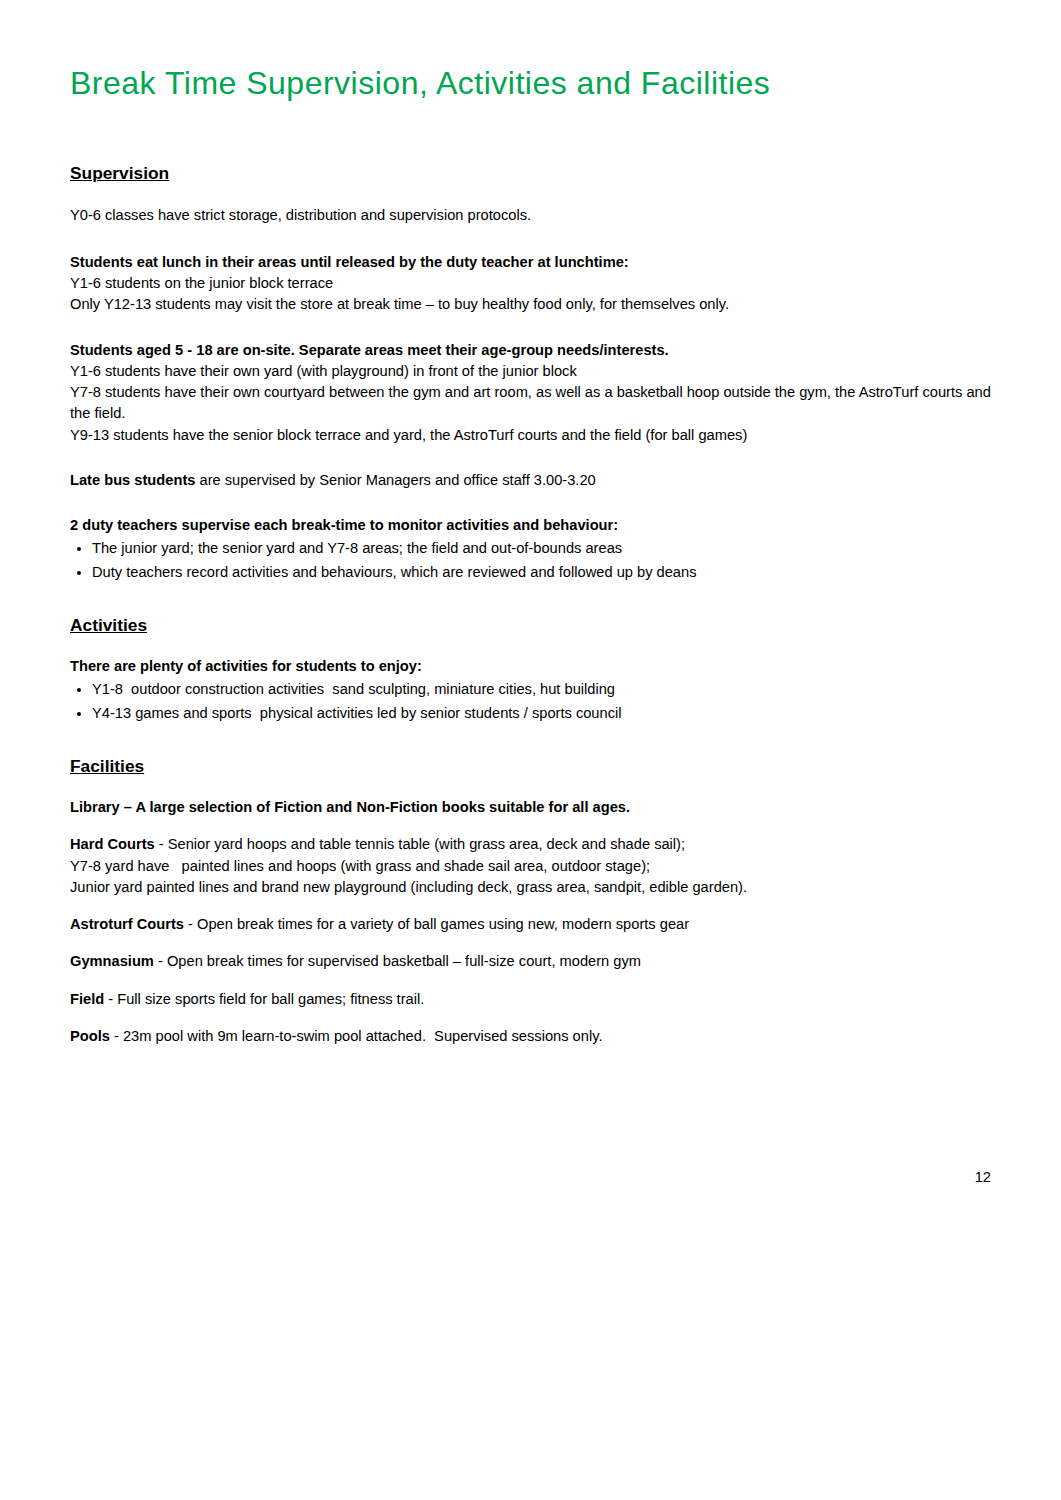Break Time Supervision, Activities and Facilities
Supervision
Y0-6 classes have strict storage, distribution and supervision protocols.
Students eat lunch in their areas until released by the duty teacher at lunchtime:
Y1-6 students on the junior block terrace
Only Y12-13 students may visit the store at break time – to buy healthy food only, for themselves only.
Students aged 5 - 18 are on-site. Separate areas meet their age-group needs/interests.
Y1-6 students have their own yard (with playground) in front of the junior block
Y7-8 students have their own courtyard between the gym and art room, as well as a basketball hoop outside the gym, the AstroTurf courts and the field.
Y9-13 students have the senior block terrace and yard, the AstroTurf courts and the field (for ball games)
Late bus students are supervised by Senior Managers and office staff 3.00-3.20
2 duty teachers supervise each break-time to monitor activities and behaviour:
The junior yard; the senior yard and Y7-8 areas; the field and out-of-bounds areas
Duty teachers record activities and behaviours, which are reviewed and followed up by deans
Activities
There are plenty of activities for students to enjoy:
Y1-8 outdoor construction activities sand sculpting, miniature cities, hut building
Y4-13 games and sports physical activities led by senior students / sports council
Facilities
Library – A large selection of Fiction and Non-Fiction books suitable for all ages.
Hard Courts - Senior yard hoops and table tennis table (with grass area, deck and shade sail);
Y7-8 yard have painted lines and hoops (with grass and shade sail area, outdoor stage);
Junior yard painted lines and brand new playground (including deck, grass area, sandpit, edible garden).
Astroturf Courts - Open break times for a variety of ball games using new, modern sports gear
Gymnasium - Open break times for supervised basketball – full-size court, modern gym
Field - Full size sports field for ball games; fitness trail.
Pools - 23m pool with 9m learn-to-swim pool attached. Supervised sessions only.
12